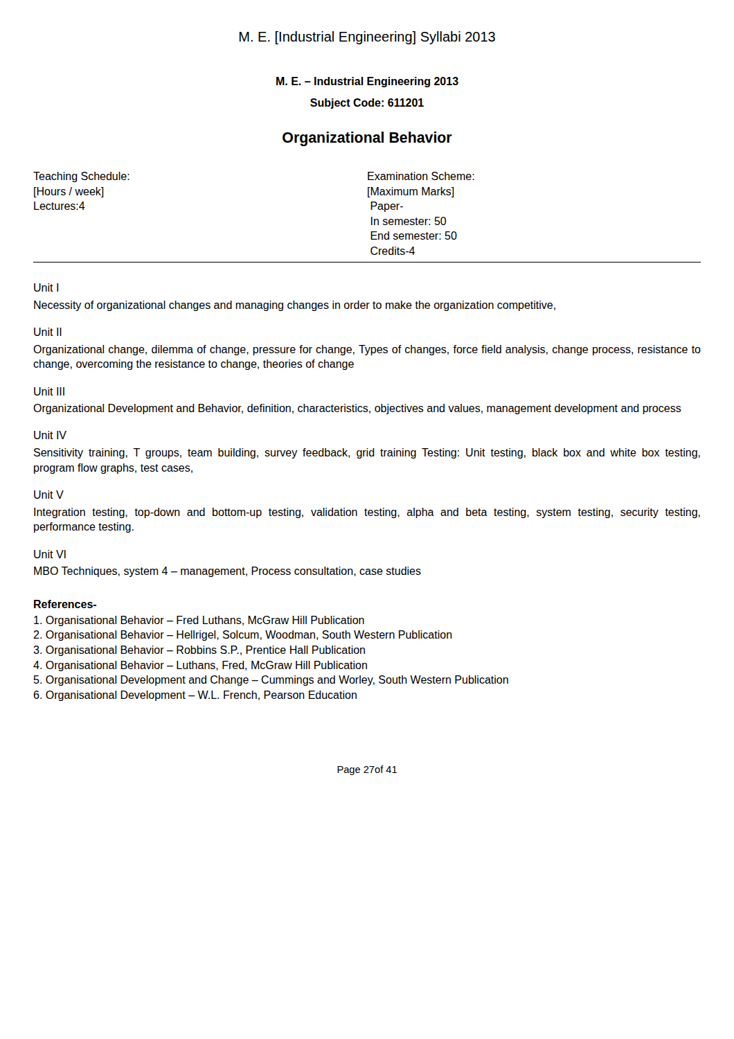M. E. [Industrial Engineering] Syllabi 2013
M. E. – Industrial Engineering 2013
Subject Code: 611201
Organizational Behavior
| Teaching Schedule: [Hours / week] Lectures:4 | Examination Scheme: [Maximum Marks] Paper- In semester: 50 End semester: 50 Credits-4 |
Unit I
Necessity of organizational changes and managing changes in order to make the organization competitive,
Unit II
Organizational change, dilemma of change, pressure for change, Types of changes, force field analysis, change process, resistance to change, overcoming the resistance to change, theories of change
Unit III
Organizational Development and Behavior, definition, characteristics, objectives and values, management development and process
Unit IV
Sensitivity training, T groups, team building, survey feedback, grid training Testing: Unit testing, black box and white box testing, program flow graphs, test cases,
Unit V
Integration testing, top-down and bottom-up testing, validation testing, alpha and beta testing, system testing, security testing, performance testing.
Unit VI
MBO Techniques, system 4 – management, Process consultation, case studies
References-
1. Organisational Behavior – Fred Luthans, McGraw Hill Publication
2. Organisational Behavior – Hellrigel, Solcum, Woodman, South Western Publication
3. Organisational Behavior – Robbins S.P., Prentice Hall Publication
4. Organisational Behavior – Luthans, Fred, McGraw Hill Publication
5. Organisational Development and Change – Cummings and Worley, South Western Publication
6. Organisational Development – W.L. French, Pearson Education
Page 27of 41